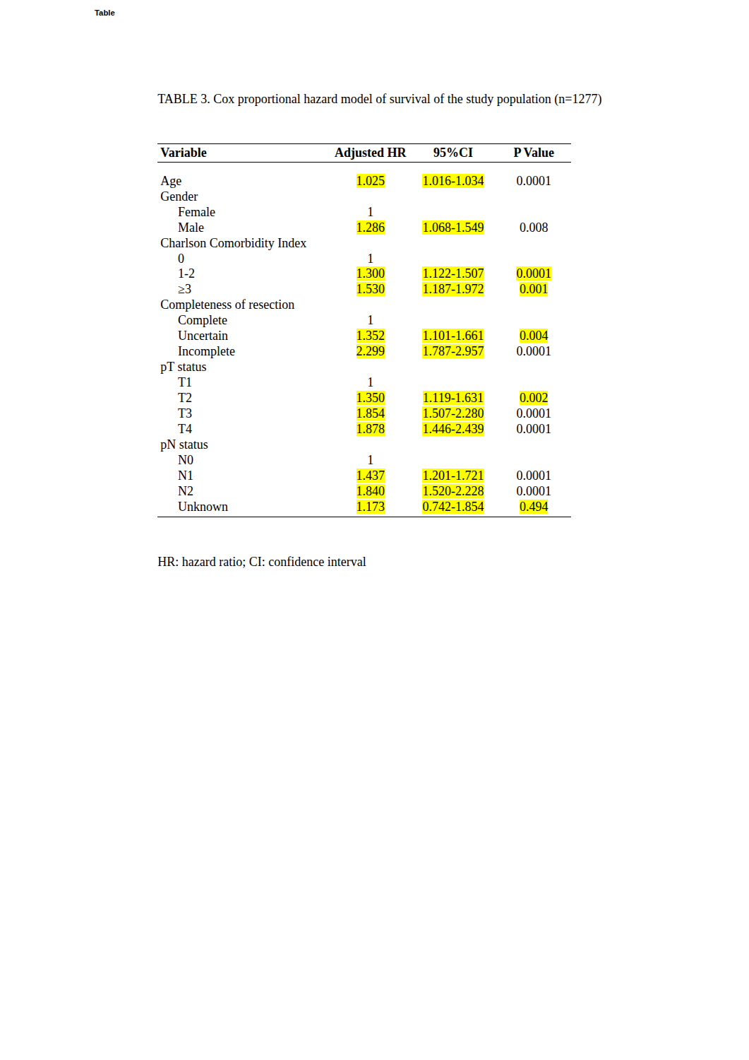Table
TABLE 3. Cox proportional hazard model of survival of the study population (n=1277)
| Variable | Adjusted HR | 95%CI | P Value |
| --- | --- | --- | --- |
| Age | 1.025 | 1.016-1.034 | 0.0001 |
| Gender | | | |
| Female | 1 | | |
| Male | 1.286 | 1.068-1.549 | 0.008 |
| Charlson Comorbidity Index | | | |
| 0 | 1 | | |
| 1-2 | 1.300 | 1.122-1.507 | 0.0001 |
| ≥3 | 1.530 | 1.187-1.972 | 0.001 |
| Completeness of resection | | | |
| Complete | 1 | | |
| Uncertain | 1.352 | 1.101-1.661 | 0.004 |
| Incomplete | 2.299 | 1.787-2.957 | 0.0001 |
| pT status | | | |
| T1 | 1 | | |
| T2 | 1.350 | 1.119-1.631 | 0.002 |
| T3 | 1.854 | 1.507-2.280 | 0.0001 |
| T4 | 1.878 | 1.446-2.439 | 0.0001 |
| pN status | | | |
| N0 | 1 | | |
| N1 | 1.437 | 1.201-1.721 | 0.0001 |
| N2 | 1.840 | 1.520-2.228 | 0.0001 |
| Unknown | 1.173 | 0.742-1.854 | 0.494 |
HR: hazard ratio; CI: confidence interval